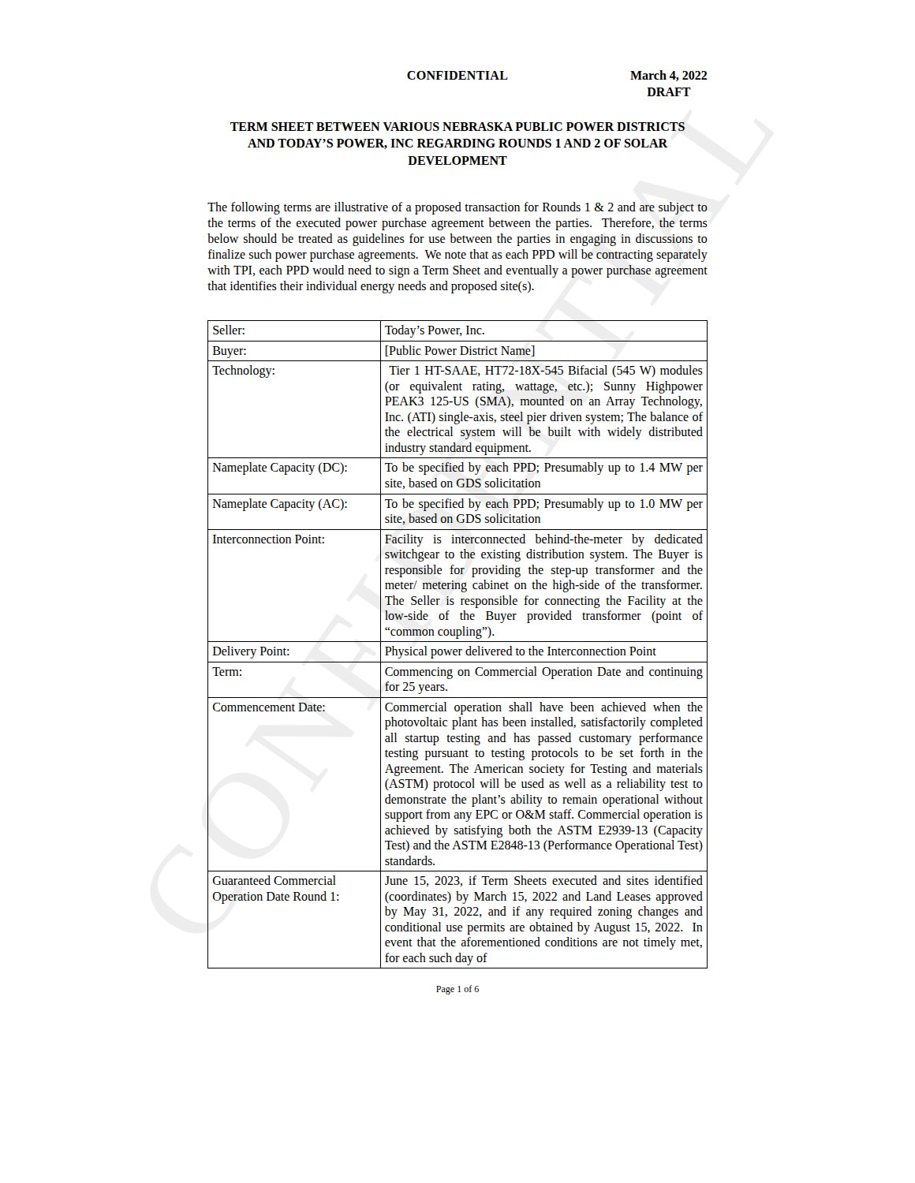CONFIDENTIAL
CONFIDENTIAL
March 4, 2022 DRAFT
Term Sheet Between Various Nebraska Public Power Districts and Today’s Power, Inc Regarding Rounds 1 and 2 of Solar Development
The following terms are illustrative of a proposed transaction for Rounds 1 & 2 and are subject to the terms of the executed power purchase agreement between the parties. Therefore, the terms below should be treated as guidelines for use between the parties in engaging in discussions to finalize such power purchase agreements. We note that as each PPD will be contracting separately with TPI, each PPD would need to sign a Term Sheet and eventually a power purchase agreement that identifies their individual energy needs and proposed site(s).
| Seller: | Today’s Power, Inc. |
| Buyer: | [Public Power District Name] |
| Technology: | Tier 1 HT-SAAE, HT72-18X-545 Bifacial (545 W) modules (or equivalent rating, wattage, etc.); Sunny Highpower PEAK3 125-US (SMA), mounted on an Array Technology, Inc. (ATI) single-axis, steel pier driven system; The balance of the electrical system will be built with widely distributed industry standard equipment. |
| Nameplate Capacity (DC): | To be specified by each PPD; Presumably up to 1.4 MW per site, based on GDS solicitation |
| Nameplate Capacity (AC): | To be specified by each PPD; Presumably up to 1.0 MW per site, based on GDS solicitation |
| Interconnection Point: | Facility is interconnected behind-the-meter by dedicated switchgear to the existing distribution system. The Buyer is responsible for providing the step-up transformer and the meter/ metering cabinet on the high-side of the transformer. The Seller is responsible for connecting the Facility at the low-side of the Buyer provided transformer (point of “common coupling”). |
| Delivery Point: | Physical power delivered to the Interconnection Point |
| Term: | Commencing on Commercial Operation Date and continuing for 25 years. |
| Commencement Date: | Commercial operation shall have been achieved when the photovoltaic plant has been installed, satisfactorily completed all startup testing and has passed customary performance testing pursuant to testing protocols to be set forth in the Agreement. The American society for Testing and materials (ASTM) protocol will be used as well as a reliability test to demonstrate the plant’s ability to remain operational without support from any EPC or O&M staff. Commercial operation is achieved by satisfying both the ASTM E2939-13 (Capacity Test) and the ASTM E2848-13 (Performance Operational Test) standards. |
| Guaranteed Commercial Operation Date Round 1: | June 15, 2023, if Term Sheets executed and sites identified (coordinates) by March 15, 2022 and Land Leases approved by May 31, 2022, and if any required zoning changes and conditional use permits are obtained by August 15, 2022. In event that the aforementioned conditions are not timely met, for each such day of |
Page 1 of 6